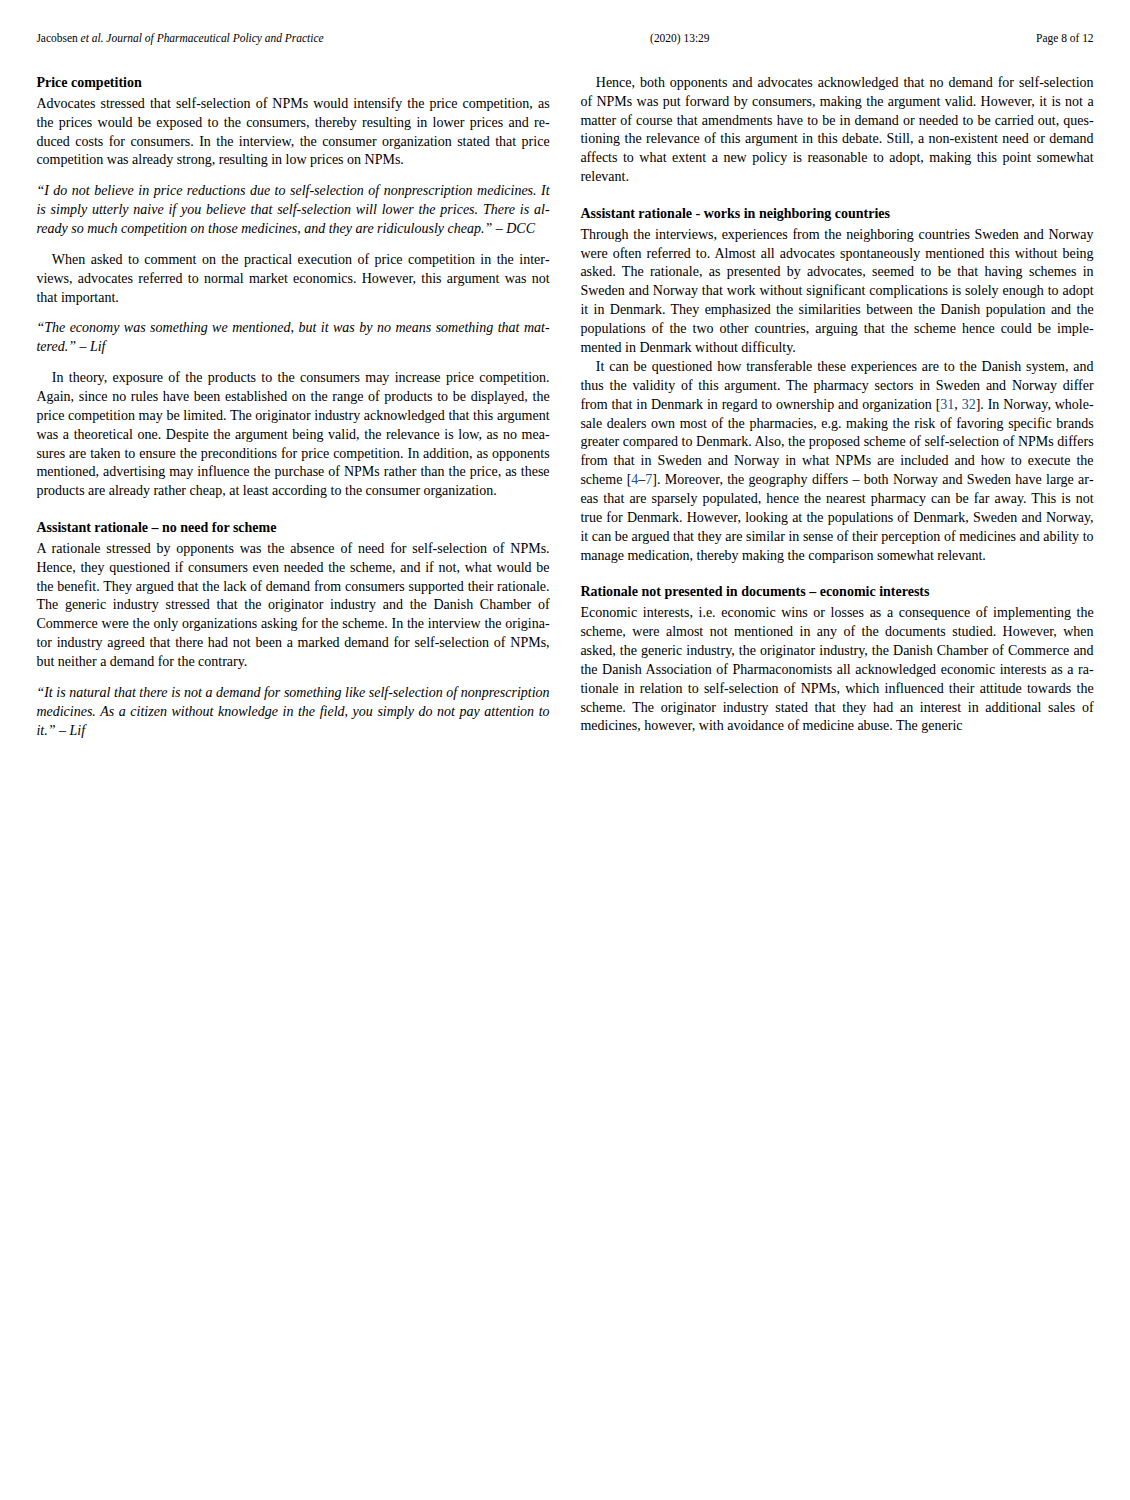Jacobsen et al. Journal of Pharmaceutical Policy and Practice (2020) 13:29 Page 8 of 12
Price competition
Advocates stressed that self-selection of NPMs would intensify the price competition, as the prices would be exposed to the consumers, thereby resulting in lower prices and reduced costs for consumers. In the interview, the consumer organization stated that price competition was already strong, resulting in low prices on NPMs.
“I do not believe in price reductions due to self-selection of nonprescription medicines. It is simply utterly naive if you believe that self-selection will lower the prices. There is already so much competition on those medicines, and they are ridiculously cheap.” – DCC
When asked to comment on the practical execution of price competition in the interviews, advocates referred to normal market economics. However, this argument was not that important.
“The economy was something we mentioned, but it was by no means something that mattered.” – Lif
In theory, exposure of the products to the consumers may increase price competition. Again, since no rules have been established on the range of products to be displayed, the price competition may be limited. The originator industry acknowledged that this argument was a theoretical one. Despite the argument being valid, the relevance is low, as no measures are taken to ensure the preconditions for price competition. In addition, as opponents mentioned, advertising may influence the purchase of NPMs rather than the price, as these products are already rather cheap, at least according to the consumer organization.
Assistant rationale – no need for scheme
A rationale stressed by opponents was the absence of need for self-selection of NPMs. Hence, they questioned if consumers even needed the scheme, and if not, what would be the benefit. They argued that the lack of demand from consumers supported their rationale. The generic industry stressed that the originator industry and the Danish Chamber of Commerce were the only organizations asking for the scheme. In the interview the originator industry agreed that there had not been a marked demand for self-selection of NPMs, but neither a demand for the contrary.
“It is natural that there is not a demand for something like self-selection of nonprescription medicines. As a citizen without knowledge in the field, you simply do not pay attention to it.” – Lif
Hence, both opponents and advocates acknowledged that no demand for self-selection of NPMs was put forward by consumers, making the argument valid. However, it is not a matter of course that amendments have to be in demand or needed to be carried out, questioning the relevance of this argument in this debate. Still, a non-existent need or demand affects to what extent a new policy is reasonable to adopt, making this point somewhat relevant.
Assistant rationale - works in neighboring countries
Through the interviews, experiences from the neighboring countries Sweden and Norway were often referred to. Almost all advocates spontaneously mentioned this without being asked. The rationale, as presented by advocates, seemed to be that having schemes in Sweden and Norway that work without significant complications is solely enough to adopt it in Denmark. They emphasized the similarities between the Danish population and the populations of the two other countries, arguing that the scheme hence could be implemented in Denmark without difficulty.
It can be questioned how transferable these experiences are to the Danish system, and thus the validity of this argument. The pharmacy sectors in Sweden and Norway differ from that in Denmark in regard to ownership and organization [31, 32]. In Norway, wholesale dealers own most of the pharmacies, e.g. making the risk of favoring specific brands greater compared to Denmark. Also, the proposed scheme of self-selection of NPMs differs from that in Sweden and Norway in what NPMs are included and how to execute the scheme [4–7]. Moreover, the geography differs – both Norway and Sweden have large areas that are sparsely populated, hence the nearest pharmacy can be far away. This is not true for Denmark. However, looking at the populations of Denmark, Sweden and Norway, it can be argued that they are similar in sense of their perception of medicines and ability to manage medication, thereby making the comparison somewhat relevant.
Rationale not presented in documents – economic interests
Economic interests, i.e. economic wins or losses as a consequence of implementing the scheme, were almost not mentioned in any of the documents studied. However, when asked, the generic industry, the originator industry, the Danish Chamber of Commerce and the Danish Association of Pharmaconomists all acknowledged economic interests as a rationale in relation to self-selection of NPMs, which influenced their attitude towards the scheme. The originator industry stated that they had an interest in additional sales of medicines, however, with avoidance of medicine abuse. The generic